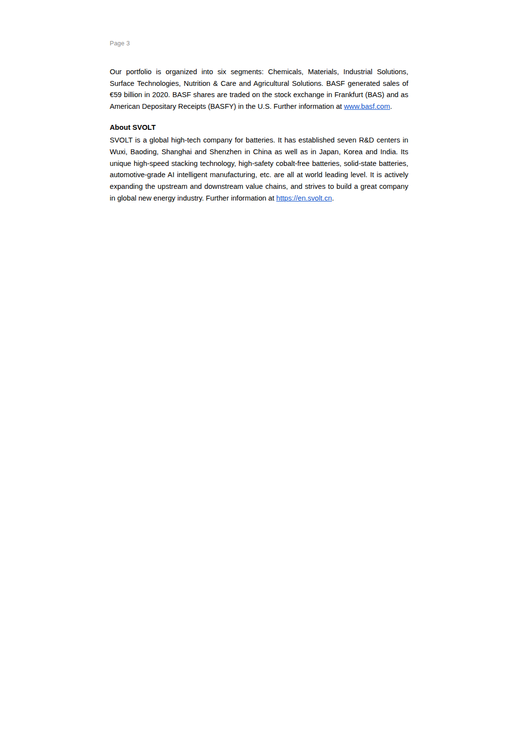Page 3
Our portfolio is organized into six segments: Chemicals, Materials, Industrial Solutions, Surface Technologies, Nutrition & Care and Agricultural Solutions. BASF generated sales of €59 billion in 2020. BASF shares are traded on the stock exchange in Frankfurt (BAS) and as American Depositary Receipts (BASFY) in the U.S. Further information at www.basf.com.
About SVOLT
SVOLT is a global high-tech company for batteries. It has established seven R&D centers in Wuxi, Baoding, Shanghai and Shenzhen in China as well as in Japan, Korea and India. Its unique high-speed stacking technology, high-safety cobalt-free batteries, solid-state batteries, automotive-grade AI intelligent manufacturing, etc. are all at world leading level. It is actively expanding the upstream and downstream value chains, and strives to build a great company in global new energy industry. Further information at https://en.svolt.cn.